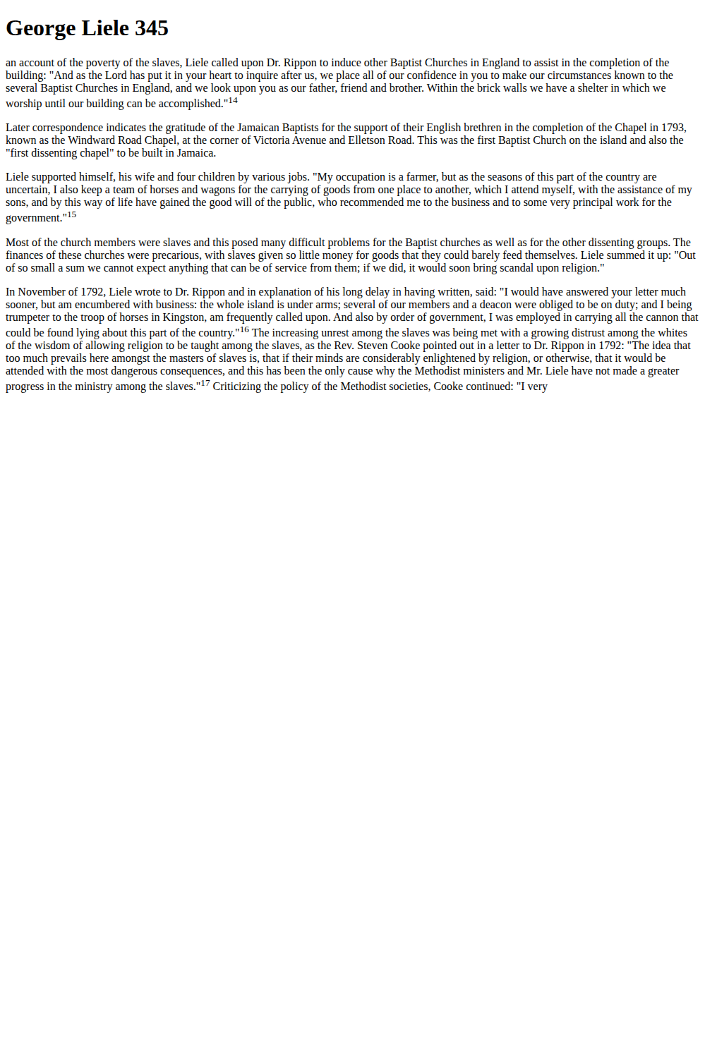George Liele 345
an account of the poverty of the slaves, Liele called upon Dr. Rippon to induce other Baptist Churches in England to assist in the completion of the building: "And as the Lord has put it in your heart to inquire after us, we place all of our confidence in you to make our circumstances known to the several Baptist Churches in England, and we look upon you as our father, friend and brother. Within the brick walls we have a shelter in which we worship until our building can be accomplished."14
Later correspondence indicates the gratitude of the Jamaican Baptists for the support of their English brethren in the completion of the Chapel in 1793, known as the Windward Road Chapel, at the corner of Victoria Avenue and Elletson Road. This was the first Baptist Church on the island and also the "first dissenting chapel" to be built in Jamaica.
Liele supported himself, his wife and four children by various jobs. "My occupation is a farmer, but as the seasons of this part of the country are uncertain, I also keep a team of horses and wagons for the carrying of goods from one place to another, which I attend myself, with the assistance of my sons, and by this way of life have gained the good will of the public, who recommended me to the business and to some very principal work for the government."15
Most of the church members were slaves and this posed many difficult problems for the Baptist churches as well as for the other dissenting groups. The finances of these churches were precarious, with slaves given so little money for goods that they could barely feed themselves. Liele summed it up: "Out of so small a sum we cannot expect anything that can be of service from them; if we did, it would soon bring scandal upon religion."
In November of 1792, Liele wrote to Dr. Rippon and in explanation of his long delay in having written, said: "I would have answered your letter much sooner, but am encumbered with business: the whole island is under arms; several of our members and a deacon were obliged to be on duty; and I being trumpeter to the troop of horses in Kingston, am frequently called upon. And also by order of government, I was employed in carrying all the cannon that could be found lying about this part of the country."16 The increasing unrest among the slaves was being met with a growing distrust among the whites of the wisdom of allowing religion to be taught among the slaves, as the Rev. Steven Cooke pointed out in a letter to Dr. Rippon in 1792: "The idea that too much prevails here amongst the masters of slaves is, that if their minds are considerably enlightened by religion, or otherwise, that it would be attended with the most dangerous consequences, and this has been the only cause why the Methodist ministers and Mr. Liele have not made a greater progress in the ministry among the slaves."17 Criticizing the policy of the Methodist societies, Cooke continued: "I very